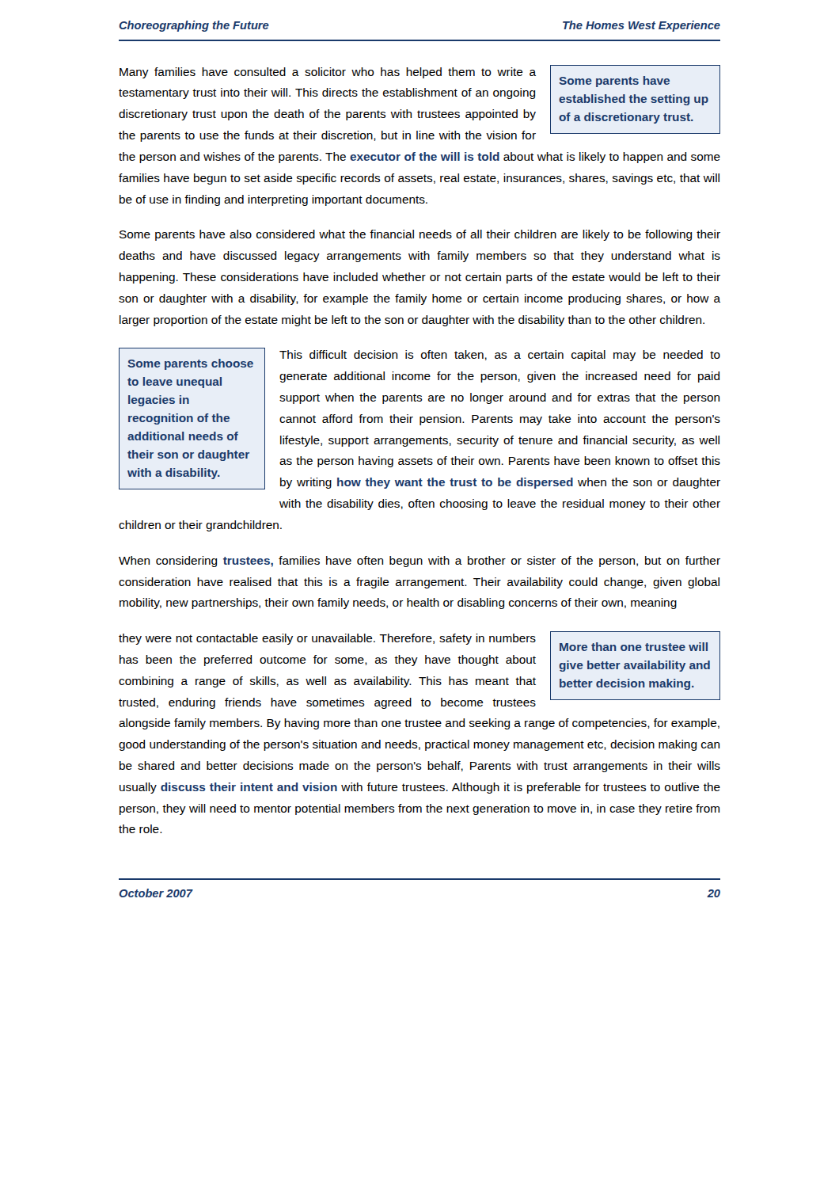Choreographing the Future
The Homes West Experience
Some parents have established the setting up of a discretionary trust.
Many families have consulted a solicitor who has helped them to write a testamentary trust into their will. This directs the establishment of an ongoing discretionary trust upon the death of the parents with trustees appointed by the parents to use the funds at their discretion, but in line with the vision for the person and wishes of the parents. The executor of the will is told about what is likely to happen and some families have begun to set aside specific records of assets, real estate, insurances, shares, savings etc, that will be of use in finding and interpreting important documents.
Some parents have also considered what the financial needs of all their children are likely to be following their deaths and have discussed legacy arrangements with family members so that they understand what is happening. These considerations have included whether or not certain parts of the estate would be left to their son or daughter with a disability, for example the family home or certain income producing shares, or how a larger proportion of the estate might be left to the son or daughter with the disability than to the other children.
Some parents choose to leave unequal legacies in recognition of the additional needs of their son or daughter with a disability.
This difficult decision is often taken, as a certain capital may be needed to generate additional income for the person, given the increased need for paid support when the parents are no longer around and for extras that the person cannot afford from their pension. Parents may take into account the person's lifestyle, support arrangements, security of tenure and financial security, as well as the person having assets of their own. Parents have been known to offset this by writing how they want the trust to be dispersed when the son or daughter with the disability dies, often choosing to leave the residual money to their other children or their grandchildren.
When considering trustees, families have often begun with a brother or sister of the person, but on further consideration have realised that this is a fragile arrangement. Their availability could change, given global mobility, new partnerships, their own family needs, or health or disabling concerns of their own, meaning
More than one trustee will give better availability and better decision making.
they were not contactable easily or unavailable. Therefore, safety in numbers has been the preferred outcome for some, as they have thought about combining a range of skills, as well as availability. This has meant that trusted, enduring friends have sometimes agreed to become trustees alongside family members. By having more than one trustee and seeking a range of competencies, for example, good understanding of the person's situation and needs, practical money management etc, decision making can be shared and better decisions made on the person's behalf, Parents with trust arrangements in their wills usually discuss their intent and vision with future trustees. Although it is preferable for trustees to outlive the person, they will need to mentor potential members from the next generation to move in, in case they retire from the role.
October 2007
20